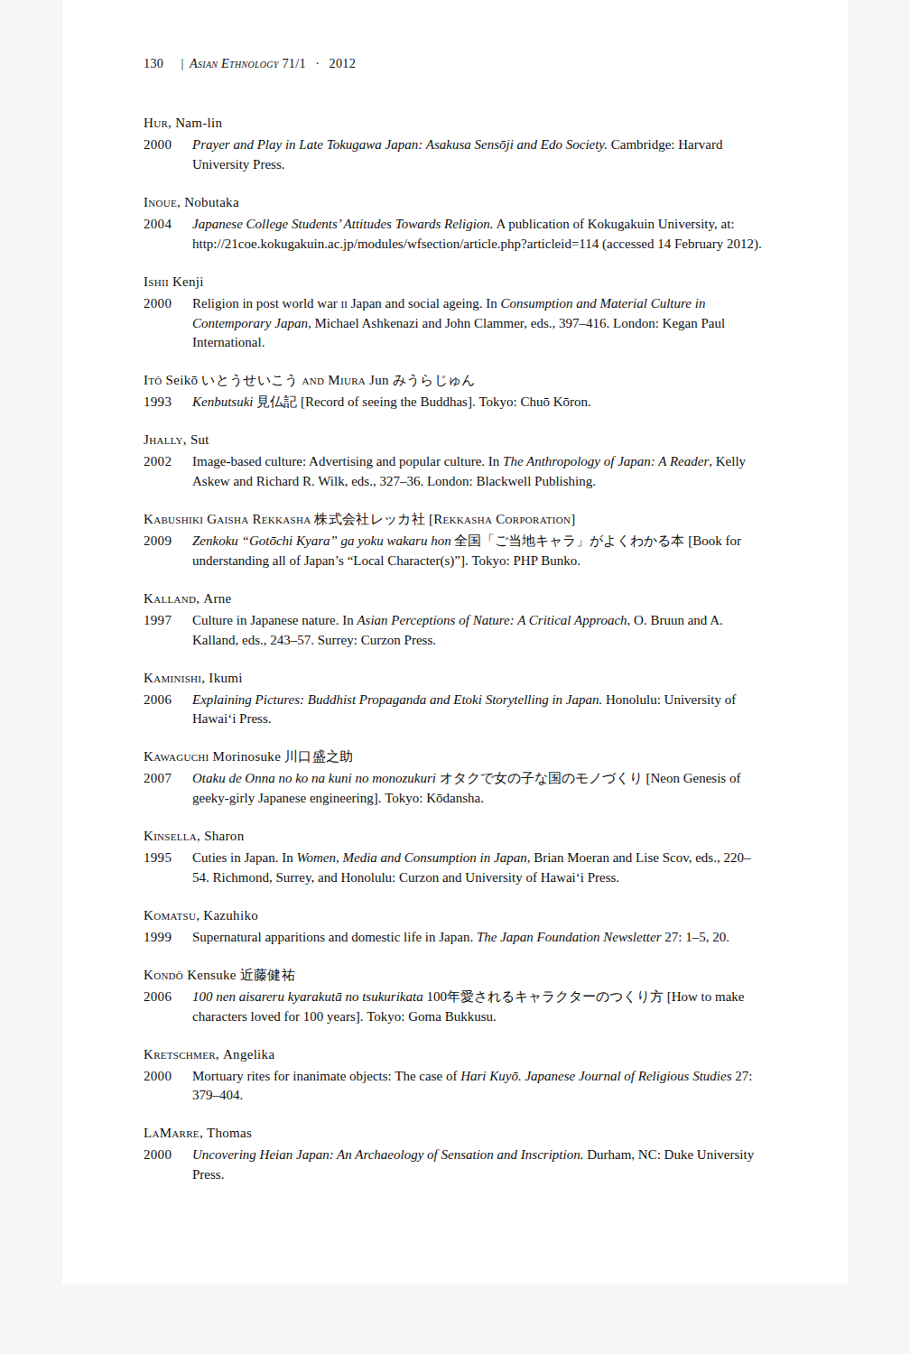130|Asian Ethnology 71/1 · 2012
Hur, Nam-lin
2000
Prayer and Play in Late Tokugawa Japan: Asakusa Sensōji and Edo Society. Cambridge: Harvard University Press.
Inoue, Nobutaka
2004
Japanese College Students’ Attitudes Towards Religion. A publication of Kokugakuin University, at: http://21coe.kokugakuin.ac.jp/modules/wfsection/article.php?articleid=114 (accessed 14 February 2012).
Ishii Kenji
2000
Religion in post world war ii Japan and social ageing. In Consumption and Material Culture in Contemporary Japan, Michael Ashkenazi and John Clammer, eds., 397–416. London: Kegan Paul International.
Itō Seikō いとうせいこう and Miura Jun みうらじゅん
1993
Kenbutsuki 見仏記 [Record of seeing the Buddhas]. Tokyo: Chuō Kōron.
Jhally, Sut
2002
Image-based culture: Advertising and popular culture. In The Anthropology of Japan: A Reader, Kelly Askew and Richard R. Wilk, eds., 327–36. London: Blackwell Publishing.
Kabushiki Gaisha Rekkasha 株式会社レッカ社 [Rekkasha Corporation]
2009
Zenkoku “Gotōchi Kyara” ga yoku wakaru hon 全国「ご当地キャラ」がよくわかる本 [Book for understanding all of Japan’s “Local Character(s)”]. Tokyo: PHP Bunko.
Kalland, Arne
1997
Culture in Japanese nature. In Asian Perceptions of Nature: A Critical Approach, O. Bruun and A. Kalland, eds., 243–57. Surrey: Curzon Press.
Kaminishi, Ikumi
2006
Explaining Pictures: Buddhist Propaganda and Etoki Storytelling in Japan. Honolulu: University of Hawai‘i Press.
Kawaguchi Morinosuke 川口盛之助
2007
Otaku de Onna no ko na kuni no monozukuri オタクで女の子な国のモノづくり [Neon Genesis of geeky-girly Japanese engineering]. Tokyo: Kōdansha.
Kinsella, Sharon
1995
Cuties in Japan. In Women, Media and Consumption in Japan, Brian Moeran and Lise Scov, eds., 220–54. Richmond, Surrey, and Honolulu: Curzon and University of Hawai‘i Press.
Komatsu, Kazuhiko
1999
Supernatural apparitions and domestic life in Japan. The Japan Foundation Newsletter 27: 1–5, 20.
Kondō Kensuke 近藤健祐
2006
100 nen aisareru kyarakutā no tsukurikata 100年愛されるキャラクターのつくり方 [How to make characters loved for 100 years]. Tokyo: Goma Bukkusu.
Kretschmer, Angelika
2000
Mortuary rites for inanimate objects: The case of Hari Kuyō. Japanese Journal of Religious Studies 27: 379–404.
LaMarre, Thomas
2000
Uncovering Heian Japan: An Archaeology of Sensation and Inscription. Durham, NC: Duke University Press.